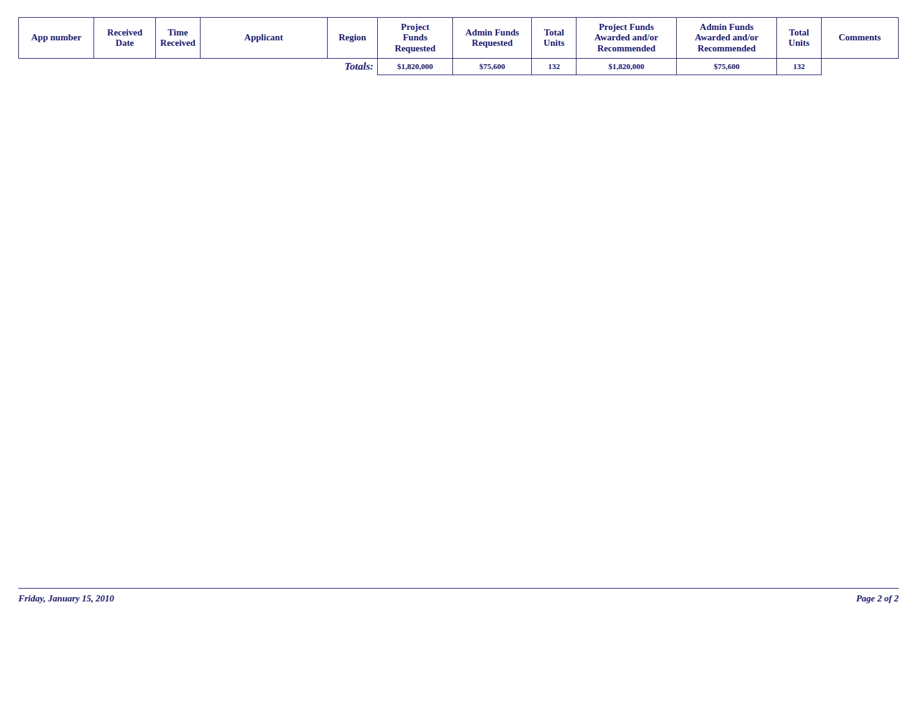| App number | Received Date | Time Received | Applicant | Region | Project Funds Requested | Admin Funds Requested | Total Units | Project Funds Awarded and/or Recommended | Admin Funds Awarded and/or Recommended | Total Units | Comments |
| --- | --- | --- | --- | --- | --- | --- | --- | --- | --- | --- | --- |
| | | | | Totals: | $1,820,000 | $75,600 | 132 | $1,820,000 | $75,600 | 132 | |
Friday, January 15, 2010 Page 2 of 2